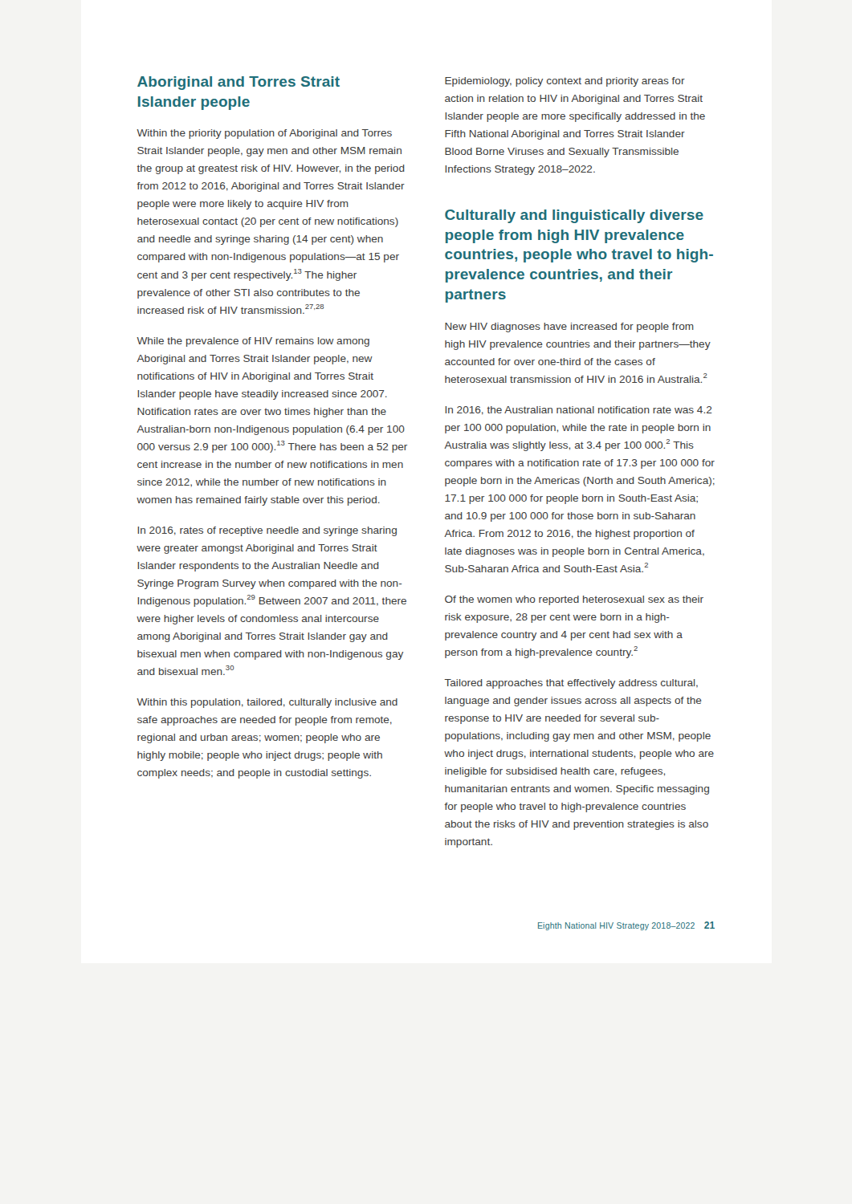Aboriginal and Torres Strait
Islander people
Within the priority population of Aboriginal and Torres Strait Islander people, gay men and other MSM remain the group at greatest risk of HIV. However, in the period from 2012 to 2016, Aboriginal and Torres Strait Islander people were more likely to acquire HIV from heterosexual contact (20 per cent of new notifications) and needle and syringe sharing (14 per cent) when compared with non-Indigenous populations—at 15 per cent and 3 per cent respectively.13 The higher prevalence of other STI also contributes to the increased risk of HIV transmission.27,28
While the prevalence of HIV remains low among Aboriginal and Torres Strait Islander people, new notifications of HIV in Aboriginal and Torres Strait Islander people have steadily increased since 2007. Notification rates are over two times higher than the Australian-born non-Indigenous population (6.4 per 100 000 versus 2.9 per 100 000).13 There has been a 52 per cent increase in the number of new notifications in men since 2012, while the number of new notifications in women has remained fairly stable over this period.
In 2016, rates of receptive needle and syringe sharing were greater amongst Aboriginal and Torres Strait Islander respondents to the Australian Needle and Syringe Program Survey when compared with the non-Indigenous population.29 Between 2007 and 2011, there were higher levels of condomless anal intercourse among Aboriginal and Torres Strait Islander gay and bisexual men when compared with non-Indigenous gay and bisexual men.30
Within this population, tailored, culturally inclusive and safe approaches are needed for people from remote, regional and urban areas; women; people who are highly mobile; people who inject drugs; people with complex needs; and people in custodial settings.
Epidemiology, policy context and priority areas for action in relation to HIV in Aboriginal and Torres Strait Islander people are more specifically addressed in the Fifth National Aboriginal and Torres Strait Islander Blood Borne Viruses and Sexually Transmissible Infections Strategy 2018–2022.
Culturally and linguistically diverse people from high HIV prevalence countries, people who travel to high-prevalence countries, and their partners
New HIV diagnoses have increased for people from high HIV prevalence countries and their partners—they accounted for over one-third of the cases of heterosexual transmission of HIV in 2016 in Australia.2
In 2016, the Australian national notification rate was 4.2 per 100 000 population, while the rate in people born in Australia was slightly less, at 3.4 per 100 000.2 This compares with a notification rate of 17.3 per 100 000 for people born in the Americas (North and South America); 17.1 per 100 000 for people born in South-East Asia; and 10.9 per 100 000 for those born in sub-Saharan Africa. From 2012 to 2016, the highest proportion of late diagnoses was in people born in Central America, Sub-Saharan Africa and South-East Asia.2
Of the women who reported heterosexual sex as their risk exposure, 28 per cent were born in a high-prevalence country and 4 per cent had sex with a person from a high-prevalence country.2
Tailored approaches that effectively address cultural, language and gender issues across all aspects of the response to HIV are needed for several sub-populations, including gay men and other MSM, people who inject drugs, international students, people who are ineligible for subsidised health care, refugees, humanitarian entrants and women. Specific messaging for people who travel to high-prevalence countries about the risks of HIV and prevention strategies is also important.
Eighth National HIV Strategy 2018–2022 21